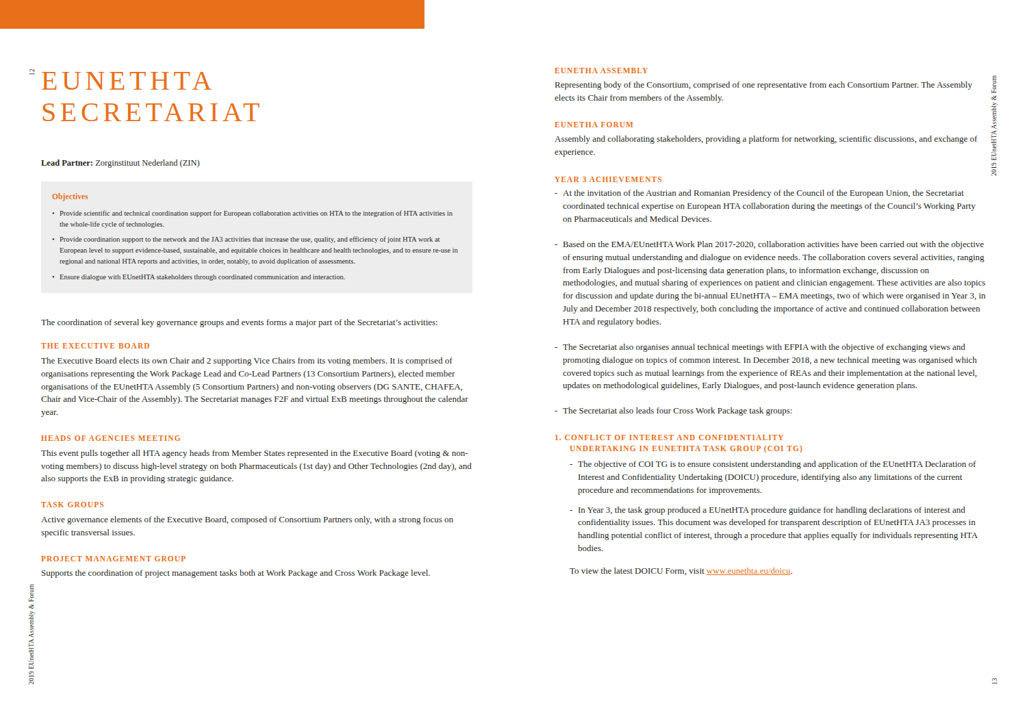12
2019 EUnetHTA Assembly & Forum
EUNETHTA SECRETARIAT
Lead Partner: Zorginstituut Nederland (ZIN)
Objectives
Provide scientific and technical coordination support for European collaboration activities on HTA to the integration of HTA activities in the whole-life cycle of technologies.
Provide coordination support to the network and the JA3 activities that increase the use, quality, and efficiency of joint HTA work at European level to support evidence-based, sustainable, and equitable choices in healthcare and health technologies, and to ensure re-use in regional and national HTA reports and activities, in order, notably, to avoid duplication of assessments.
Ensure dialogue with EUnetHTA stakeholders through coordinated communication and interaction.
The coordination of several key governance groups and events forms a major part of the Secretariat’s activities:
The Executive Board
The Executive Board elects its own Chair and 2 supporting Vice Chairs from its voting members. It is comprised of organisations representing the Work Package Lead and Co-Lead Partners (13 Consortium Partners), elected member organisations of the EUnetHTA Assembly (5 Consortium Partners) and non-voting observers (DG SANTE, CHAFEA, Chair and Vice-Chair of the Assembly). The Secretariat manages F2F and virtual ExB meetings throughout the calendar year.
Heads of Agencies Meeting
This event pulls together all HTA agency heads from Member States represented in the Executive Board (voting & non-voting members) to discuss high-level strategy on both Pharmaceuticals (1st day) and Other Technologies (2nd day), and also supports the ExB in providing strategic guidance.
Task Groups
Active governance elements of the Executive Board, composed of Consortium Partners only, with a strong focus on specific transversal issues.
Project Management Group
Supports the coordination of project management tasks both at Work Package and Cross Work Package level.
2019 EUnetHTA Assembly & Forum
13
EUnetHA Assembly
Representing body of the Consortium, comprised of one representative from each Consortium Partner. The Assembly elects its Chair from members of the Assembly.
EUnetHA Forum
Assembly and collaborating stakeholders, providing a platform for networking, scientific discussions, and exchange of experience.
Year 3 Achievements
At the invitation of the Austrian and Romanian Presidency of the Council of the European Union, the Secretariat coordinated technical expertise on European HTA collaboration during the meetings of the Council’s Working Party on Pharmaceuticals and Medical Devices.
Based on the EMA/EUnetHTA Work Plan 2017-2020, collaboration activities have been carried out with the objective of ensuring mutual understanding and dialogue on evidence needs. The collaboration covers several activities, ranging from Early Dialogues and post-licensing data generation plans, to information exchange, discussion on methodologies, and mutual sharing of experiences on patient and clinician engagement. These activities are also topics for discussion and update during the bi-annual EUnetHTA – EMA meetings, two of which were organised in Year 3, in July and December 2018 respectively, both concluding the importance of active and continued collaboration between HTA and regulatory bodies.
The Secretariat also organises annual technical meetings with EFPIA with the objective of exchanging views and promoting dialogue on topics of common interest. In December 2018, a new technical meeting was organised which covered topics such as mutual learnings from the experience of REAs and their implementation at the national level, updates on methodological guidelines, Early Dialogues, and post-launch evidence generation plans.
The Secretariat also leads four Cross Work Package task groups:
1. Conflict of Interest and ConfidentialityUndertaking in EUnetHTA Task Group (COI TG)
The objective of COI TG is to ensure consistent understanding and application of the EUnetHTA Declaration of Interest and Confidentiality Undertaking (DOICU) procedure, identifying also any limitations of the current procedure and recommendations for improvements.
In Year 3, the task group produced a EUnetHTA procedure guidance for handling declarations of interest and confidentiality issues. This document was developed for transparent description of EUnetHTA JA3 processes in handling potential conflict of interest, through a procedure that applies equally for individuals representing HTA bodies.
To view the latest DOICU Form, visit www.eunethta.eu/doicu.